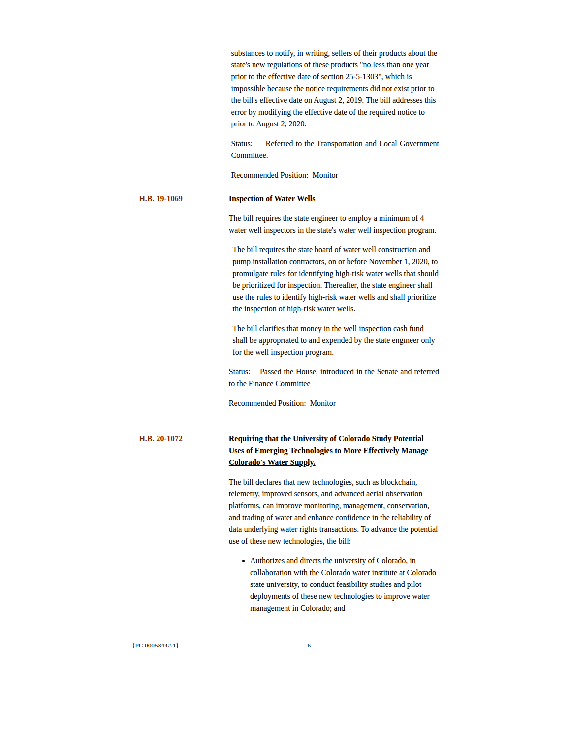substances to notify, in writing, sellers of their products about the state's new regulations of these products "no less than one year prior to the effective date of section 25-5-1303", which is impossible because the notice requirements did not exist prior to the bill's effective date on August 2, 2019. The bill addresses this error by modifying the effective date of the required notice to prior to August 2, 2020.
Status: Referred to the Transportation and Local Government Committee.
Recommended Position: Monitor
H.B. 19-1069
Inspection of Water Wells
The bill requires the state engineer to employ a minimum of 4 water well inspectors in the state's water well inspection program.
The bill requires the state board of water well construction and pump installation contractors, on or before November 1, 2020, to promulgate rules for identifying high-risk water wells that should be prioritized for inspection. Thereafter, the state engineer shall use the rules to identify high-risk water wells and shall prioritize the inspection of high-risk water wells.
The bill clarifies that money in the well inspection cash fund shall be appropriated to and expended by the state engineer only for the well inspection program.
Status: Passed the House, introduced in the Senate and referred to the Finance Committee
Recommended Position: Monitor
H.B. 20-1072
Requiring that the University of Colorado Study Potential Uses of Emerging Technologies to More Effectively Manage Colorado's Water Supply.
The bill declares that new technologies, such as blockchain, telemetry, improved sensors, and advanced aerial observation platforms, can improve monitoring, management, conservation, and trading of water and enhance confidence in the reliability of data underlying water rights transactions. To advance the potential use of these new technologies, the bill:
Authorizes and directs the university of Colorado, in collaboration with the Colorado water institute at Colorado state university, to conduct feasibility studies and pilot deployments of these new technologies to improve water management in Colorado; and
{PC 00058442.1}
-6-